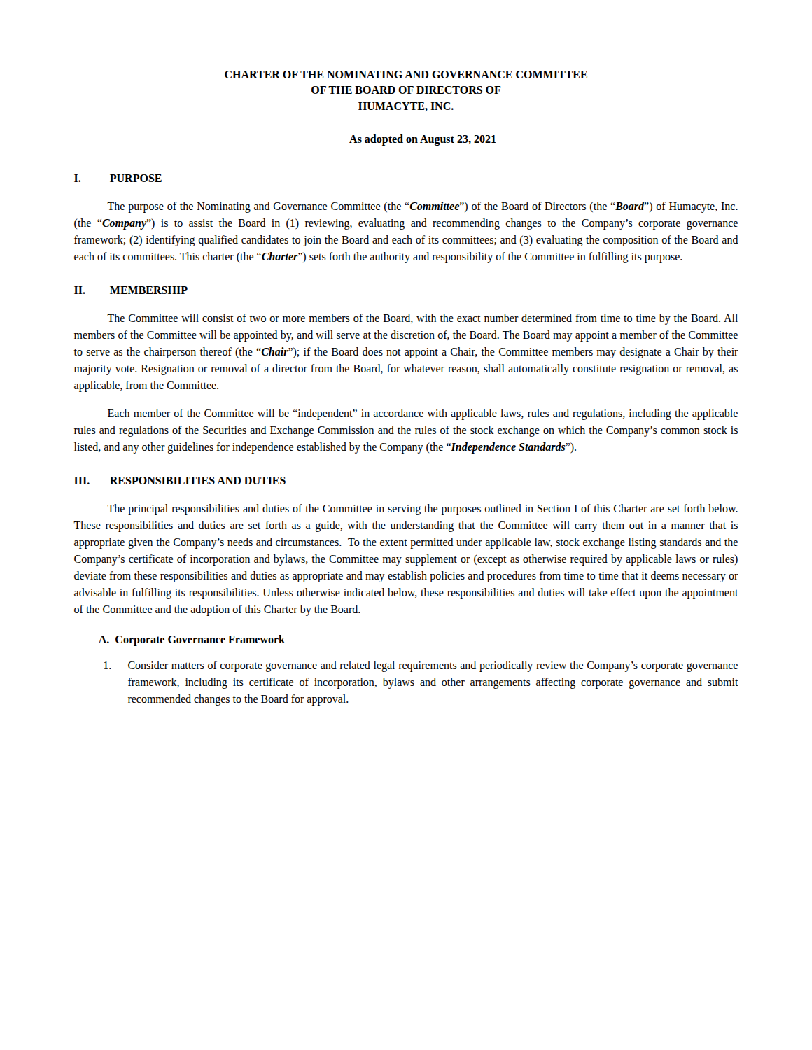Charter of the Nominating and Governance Committee of the Board of Directors of Humacyte, Inc.
As adopted on August 23, 2021
I. Purpose
The purpose of the Nominating and Governance Committee (the “Committee”) of the Board of Directors (the “Board”) of Humacyte, Inc. (the “Company”) is to assist the Board in (1) reviewing, evaluating and recommending changes to the Company’s corporate governance framework; (2) identifying qualified candidates to join the Board and each of its committees; and (3) evaluating the composition of the Board and each of its committees. This charter (the “Charter”) sets forth the authority and responsibility of the Committee in fulfilling its purpose.
II. Membership
The Committee will consist of two or more members of the Board, with the exact number determined from time to time by the Board. All members of the Committee will be appointed by, and will serve at the discretion of, the Board. The Board may appoint a member of the Committee to serve as the chairperson thereof (the “Chair”); if the Board does not appoint a Chair, the Committee members may designate a Chair by their majority vote. Resignation or removal of a director from the Board, for whatever reason, shall automatically constitute resignation or removal, as applicable, from the Committee.
Each member of the Committee will be “independent” in accordance with applicable laws, rules and regulations, including the applicable rules and regulations of the Securities and Exchange Commission and the rules of the stock exchange on which the Company’s common stock is listed, and any other guidelines for independence established by the Company (the “Independence Standards”).
III. Responsibilities and Duties
The principal responsibilities and duties of the Committee in serving the purposes outlined in Section I of this Charter are set forth below. These responsibilities and duties are set forth as a guide, with the understanding that the Committee will carry them out in a manner that is appropriate given the Company’s needs and circumstances. To the extent permitted under applicable law, stock exchange listing standards and the Company’s certificate of incorporation and bylaws, the Committee may supplement or (except as otherwise required by applicable laws or rules) deviate from these responsibilities and duties as appropriate and may establish policies and procedures from time to time that it deems necessary or advisable in fulfilling its responsibilities. Unless otherwise indicated below, these responsibilities and duties will take effect upon the appointment of the Committee and the adoption of this Charter by the Board.
A. Corporate Governance Framework
1. Consider matters of corporate governance and related legal requirements and periodically review the Company’s corporate governance framework, including its certificate of incorporation, bylaws and other arrangements affecting corporate governance and submit recommended changes to the Board for approval.